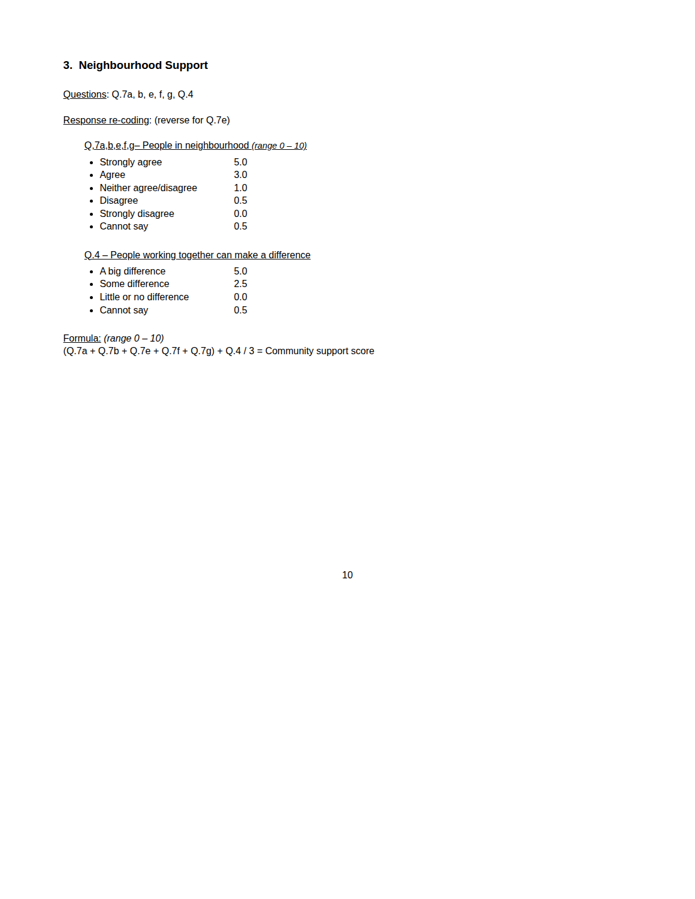3. Neighbourhood Support
Questions: Q.7a, b, e, f, g, Q.4
Response re-coding: (reverse for Q.7e)
Q,7a,b,e,f,g– People in neighbourhood (range 0 – 10)
Strongly agree 5.0
Agree 3.0
Neither agree/disagree 1.0
Disagree 0.5
Strongly disagree 0.0
Cannot say 0.5
Q.4 – People working together can make a difference
A big difference 5.0
Some difference 2.5
Little or no difference 0.0
Cannot say 0.5
Formula: (range 0 – 10)
(Q.7a + Q.7b + Q.7e + Q.7f + Q.7g) + Q.4 / 3 = Community support score
10